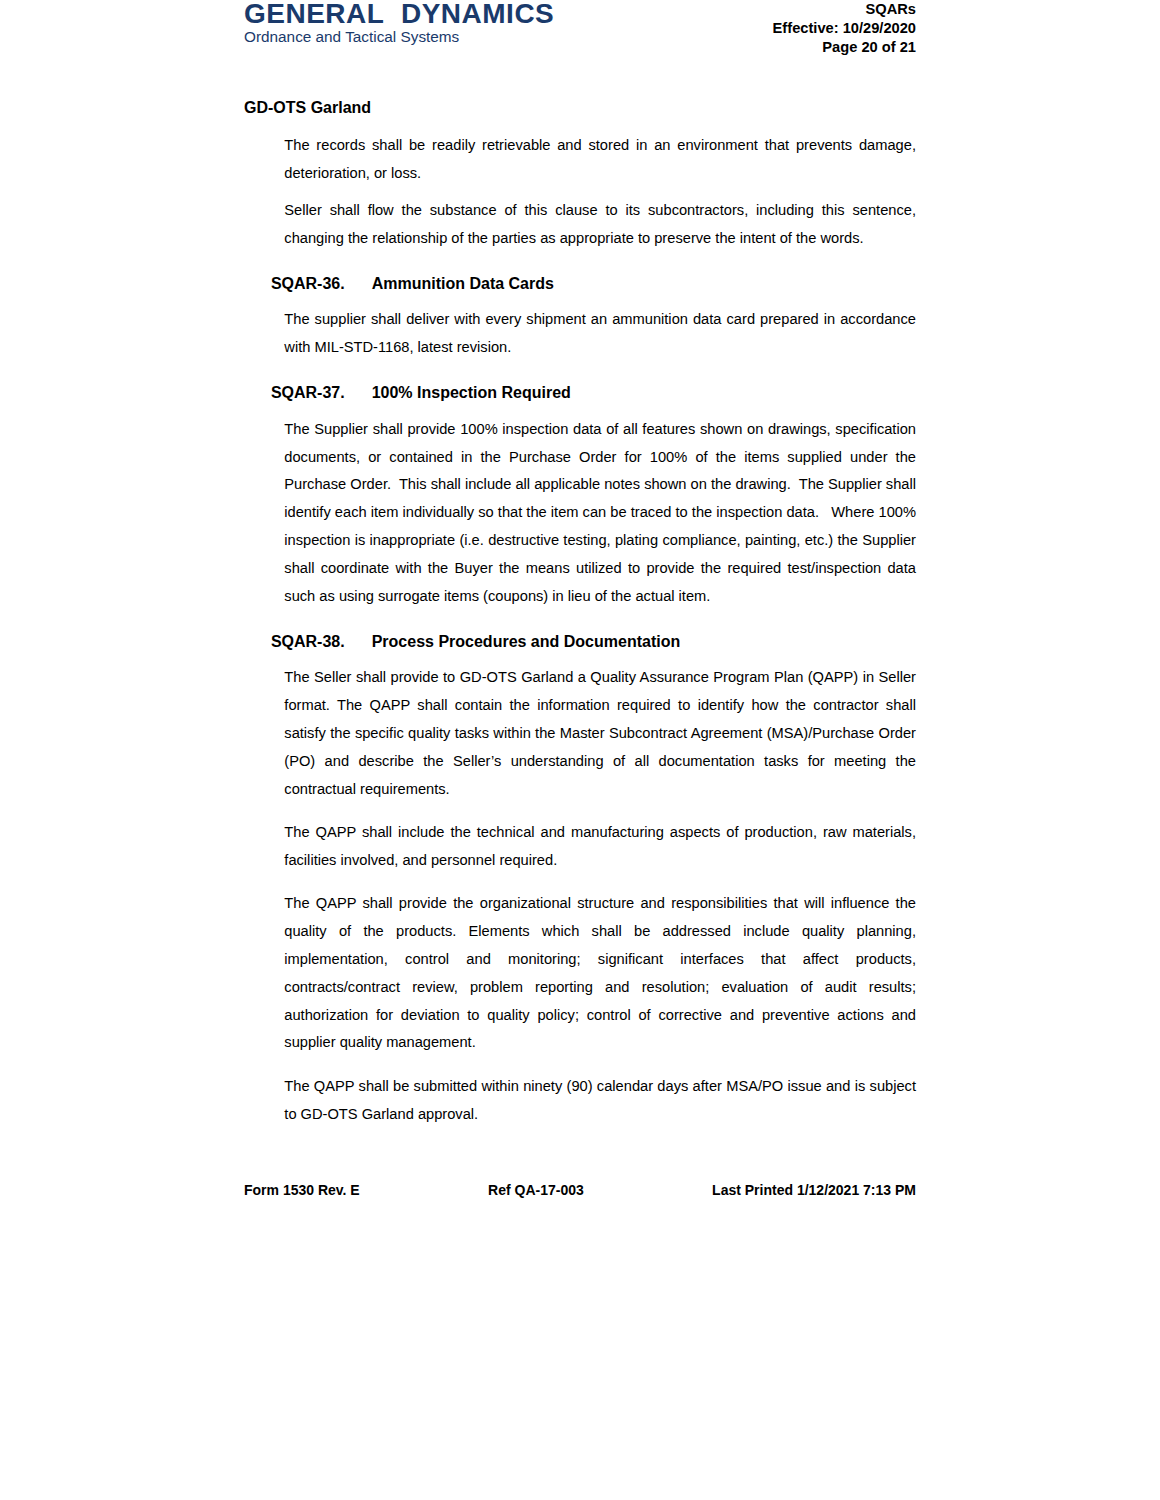GENERAL DYNAMICS
Ordnance and Tactical Systems
SQARs
Effective: 10/29/2020
Page 20 of 21
GD-OTS Garland
The records shall be readily retrievable and stored in an environment that prevents damage, deterioration, or loss.
Seller shall flow the substance of this clause to its subcontractors, including this sentence, changing the relationship of the parties as appropriate to preserve the intent of the words.
SQAR-36. Ammunition Data Cards
The supplier shall deliver with every shipment an ammunition data card prepared in accordance with MIL-STD-1168, latest revision.
SQAR-37. 100% Inspection Required
The Supplier shall provide 100% inspection data of all features shown on drawings, specification documents, or contained in the Purchase Order for 100% of the items supplied under the Purchase Order. This shall include all applicable notes shown on the drawing. The Supplier shall identify each item individually so that the item can be traced to the inspection data. Where 100% inspection is inappropriate (i.e. destructive testing, plating compliance, painting, etc.) the Supplier shall coordinate with the Buyer the means utilized to provide the required test/inspection data such as using surrogate items (coupons) in lieu of the actual item.
SQAR-38. Process Procedures and Documentation
The Seller shall provide to GD-OTS Garland a Quality Assurance Program Plan (QAPP) in Seller format. The QAPP shall contain the information required to identify how the contractor shall satisfy the specific quality tasks within the Master Subcontract Agreement (MSA)/Purchase Order (PO) and describe the Seller’s understanding of all documentation tasks for meeting the contractual requirements.
The QAPP shall include the technical and manufacturing aspects of production, raw materials, facilities involved, and personnel required.
The QAPP shall provide the organizational structure and responsibilities that will influence the quality of the products. Elements which shall be addressed include quality planning, implementation, control and monitoring; significant interfaces that affect products, contracts/contract review, problem reporting and resolution; evaluation of audit results; authorization for deviation to quality policy; control of corrective and preventive actions and supplier quality management.
The QAPP shall be submitted within ninety (90) calendar days after MSA/PO issue and is subject to GD-OTS Garland approval.
Form 1530 Rev. E
Ref QA-17-003
Last Printed 1/12/2021 7:13 PM